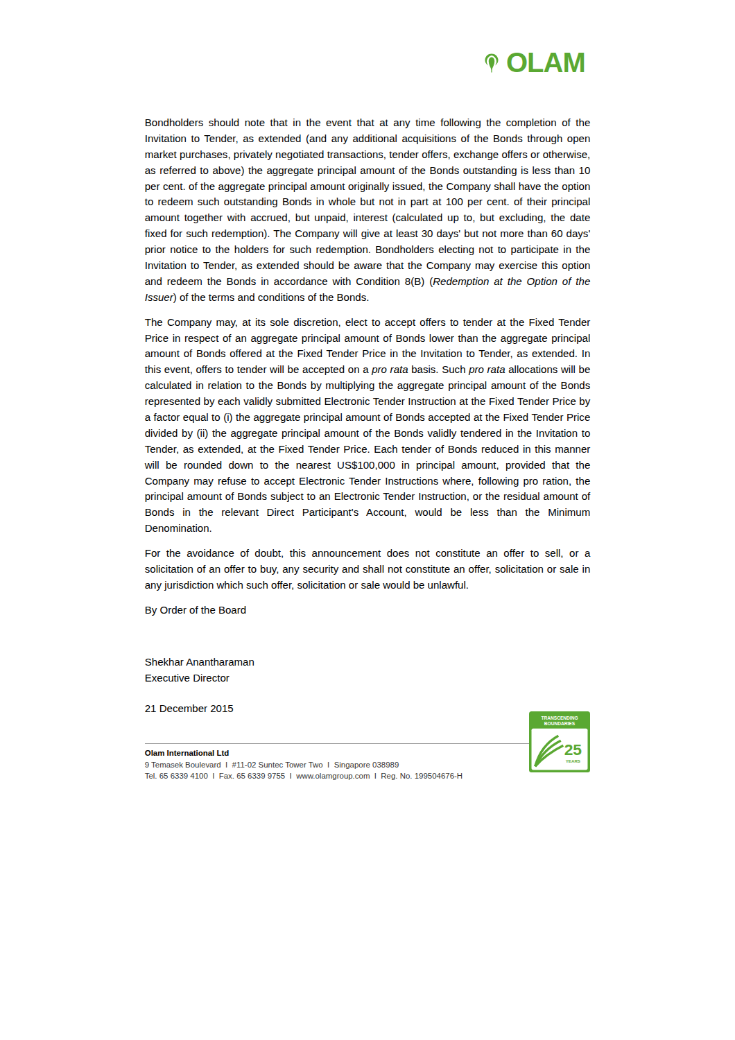OLAM
Bondholders should note that in the event that at any time following the completion of the Invitation to Tender, as extended (and any additional acquisitions of the Bonds through open market purchases, privately negotiated transactions, tender offers, exchange offers or otherwise, as referred to above) the aggregate principal amount of the Bonds outstanding is less than 10 per cent. of the aggregate principal amount originally issued, the Company shall have the option to redeem such outstanding Bonds in whole but not in part at 100 per cent. of their principal amount together with accrued, but unpaid, interest (calculated up to, but excluding, the date fixed for such redemption). The Company will give at least 30 days' but not more than 60 days' prior notice to the holders for such redemption. Bondholders electing not to participate in the Invitation to Tender, as extended should be aware that the Company may exercise this option and redeem the Bonds in accordance with Condition 8(B) (Redemption at the Option of the Issuer) of the terms and conditions of the Bonds.
The Company may, at its sole discretion, elect to accept offers to tender at the Fixed Tender Price in respect of an aggregate principal amount of Bonds lower than the aggregate principal amount of Bonds offered at the Fixed Tender Price in the Invitation to Tender, as extended. In this event, offers to tender will be accepted on a pro rata basis. Such pro rata allocations will be calculated in relation to the Bonds by multiplying the aggregate principal amount of the Bonds represented by each validly submitted Electronic Tender Instruction at the Fixed Tender Price by a factor equal to (i) the aggregate principal amount of Bonds accepted at the Fixed Tender Price divided by (ii) the aggregate principal amount of the Bonds validly tendered in the Invitation to Tender, as extended, at the Fixed Tender Price. Each tender of Bonds reduced in this manner will be rounded down to the nearest US$100,000 in principal amount, provided that the Company may refuse to accept Electronic Tender Instructions where, following pro ration, the principal amount of Bonds subject to an Electronic Tender Instruction, or the residual amount of Bonds in the relevant Direct Participant's Account, would be less than the Minimum Denomination.
For the avoidance of doubt, this announcement does not constitute an offer to sell, or a solicitation of an offer to buy, any security and shall not constitute an offer, solicitation or sale in any jurisdiction which such offer, solicitation or sale would be unlawful.
By Order of the Board
Shekhar Anantharaman
Executive Director
21 December 2015
TRANSCENDING BOUNDARIES 25 YEARS
Olam International Ltd
9 Temasek Boulevard I #11-02 Suntec Tower Two I Singapore 038989
Tel. 65 6339 4100 I Fax. 65 6339 9755 I www.olamgroup.com I Reg. No. 199504676-H